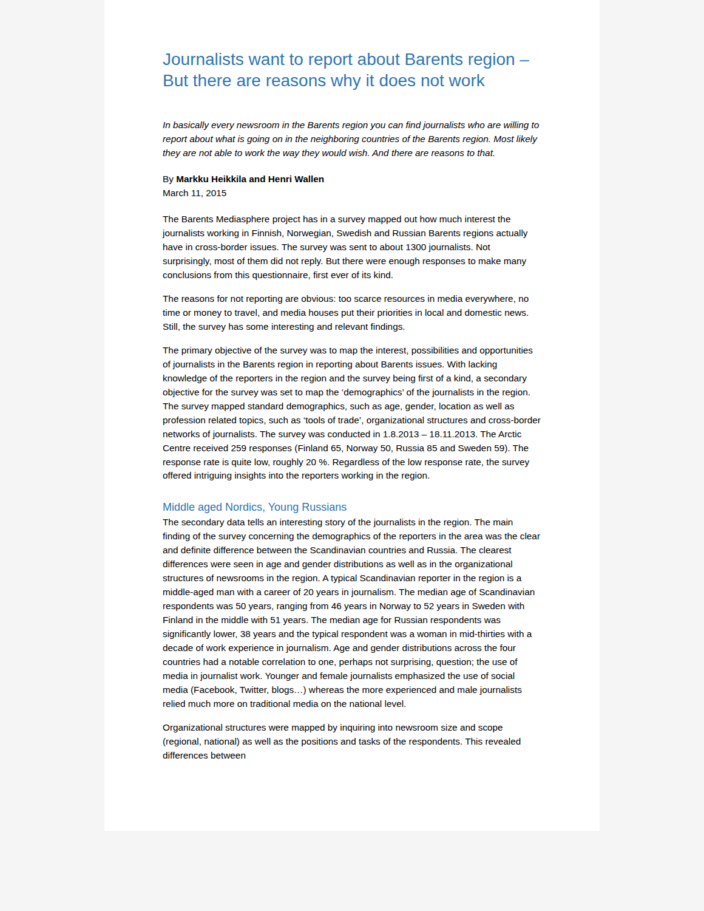Journalists want to report about Barents region – But there are reasons why it does not work
In basically every newsroom in the Barents region you can find journalists who are willing to report about what is going on in the neighboring countries of the Barents region. Most likely they are not able to work the way they would wish. And there are reasons to that.
By Markku Heikkila and Henri Wallen March 11, 2015
The Barents Mediasphere project has in a survey mapped out how much interest the journalists working in Finnish, Norwegian, Swedish and Russian Barents regions actually have in cross-border issues. The survey was sent to about 1300 journalists. Not surprisingly, most of them did not reply. But there were enough responses to make many conclusions from this questionnaire, first ever of its kind.
The reasons for not reporting are obvious: too scarce resources in media everywhere, no time or money to travel, and media houses put their priorities in local and domestic news. Still, the survey has some interesting and relevant findings.
The primary objective of the survey was to map the interest, possibilities and opportunities of journalists in the Barents region in reporting about Barents issues. With lacking knowledge of the reporters in the region and the survey being first of a kind, a secondary objective for the survey was set to map the ‘demographics’ of the journalists in the region. The survey mapped standard demographics, such as age, gender, location as well as profession related topics, such as ‘tools of trade’, organizational structures and cross-border networks of journalists. The survey was conducted in 1.8.2013 – 18.11.2013. The Arctic Centre received 259 responses (Finland 65, Norway 50, Russia 85 and Sweden 59). The response rate is quite low, roughly 20 %. Regardless of the low response rate, the survey offered intriguing insights into the reporters working in the region.
Middle aged Nordics, Young Russians
The secondary data tells an interesting story of the journalists in the region. The main finding of the survey concerning the demographics of the reporters in the area was the clear and definite difference between the Scandinavian countries and Russia. The clearest differences were seen in age and gender distributions as well as in the organizational structures of newsrooms in the region. A typical Scandinavian reporter in the region is a middle-aged man with a career of 20 years in journalism. The median age of Scandinavian respondents was 50 years, ranging from 46 years in Norway to 52 years in Sweden with Finland in the middle with 51 years. The median age for Russian respondents was significantly lower, 38 years and the typical respondent was a woman in mid-thirties with a decade of work experience in journalism. Age and gender distributions across the four countries had a notable correlation to one, perhaps not surprising, question; the use of media in journalist work. Younger and female journalists emphasized the use of social media (Facebook, Twitter, blogs…) whereas the more experienced and male journalists relied much more on traditional media on the national level.
Organizational structures were mapped by inquiring into newsroom size and scope (regional, national) as well as the positions and tasks of the respondents. This revealed differences between